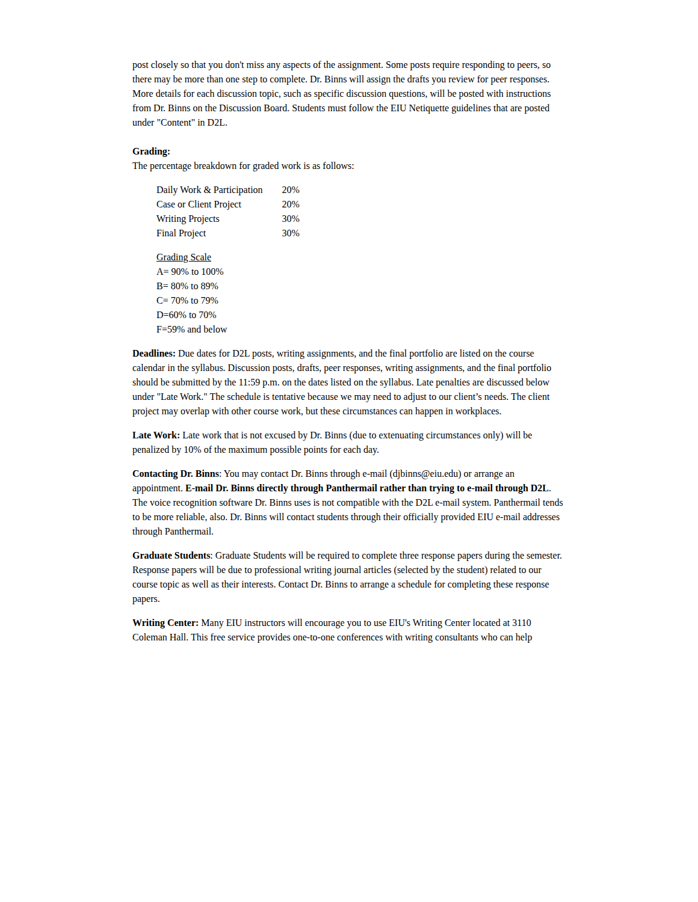post closely so that you don't miss any aspects of the assignment. Some posts require responding to peers, so there may be more than one step to complete. Dr. Binns will assign the drafts you review for peer responses. More details for each discussion topic, such as specific discussion questions, will be posted with instructions from Dr. Binns on the Discussion Board. Students must follow the EIU Netiquette guidelines that are posted under "Content" in D2L.
Grading:
The percentage breakdown for graded work is as follows:
| Daily Work & Participation | 20% |
| Case or Client Project | 20% |
| Writing Projects | 30% |
| Final Project | 30% |
Grading Scale
A= 90% to 100%
B= 80% to 89%
C= 70% to 79%
D=60% to 70%
F=59% and below
Deadlines: Due dates for D2L posts, writing assignments, and the final portfolio are listed on the course calendar in the syllabus. Discussion posts, drafts, peer responses, writing assignments, and the final portfolio should be submitted by the 11:59 p.m. on the dates listed on the syllabus. Late penalties are discussed below under "Late Work." The schedule is tentative because we may need to adjust to our client’s needs. The client project may overlap with other course work, but these circumstances can happen in workplaces.
Late Work: Late work that is not excused by Dr. Binns (due to extenuating circumstances only) will be penalized by 10% of the maximum possible points for each day.
Contacting Dr. Binns: You may contact Dr. Binns through e-mail (djbinns@eiu.edu) or arrange an appointment. E-mail Dr. Binns directly through Panthermail rather than trying to e-mail through D2L. The voice recognition software Dr. Binns uses is not compatible with the D2L e-mail system. Panthermail tends to be more reliable, also. Dr. Binns will contact students through their officially provided EIU e-mail addresses through Panthermail.
Graduate Students: Graduate Students will be required to complete three response papers during the semester. Response papers will be due to professional writing journal articles (selected by the student) related to our course topic as well as their interests. Contact Dr. Binns to arrange a schedule for completing these response papers.
Writing Center: Many EIU instructors will encourage you to use EIU's Writing Center located at 3110 Coleman Hall. This free service provides one-to-one conferences with writing consultants who can help